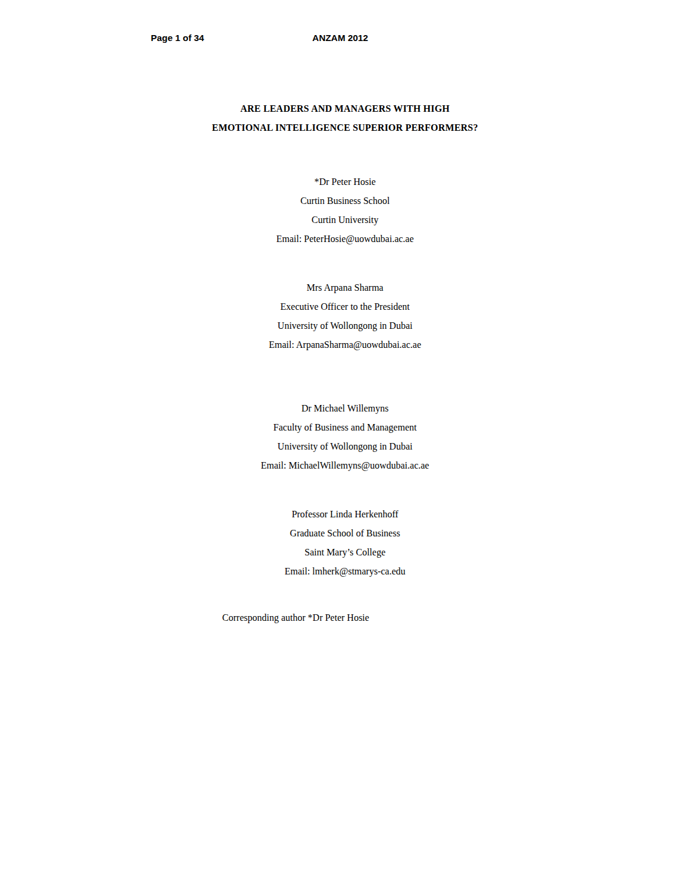Page 1 of 34
ANZAM 2012
Are Leaders and Managers with High
Emotional Intelligence Superior Performers?
*Dr Peter Hosie
Curtin Business School
Curtin University
Email: PeterHosie@uowdubai.ac.ae
Mrs Arpana Sharma
Executive Officer to the President
University of Wollongong in Dubai
Email: ArpanaSharma@uowdubai.ac.ae
Dr Michael Willemyns
Faculty of Business and Management
University of Wollongong in Dubai
Email: MichaelWillemyns@uowdubai.ac.ae
Professor Linda Herkenhoff
Graduate School of Business
Saint Mary’s College
Email: lmherk@stmarys-ca.edu
Corresponding author *Dr Peter Hosie